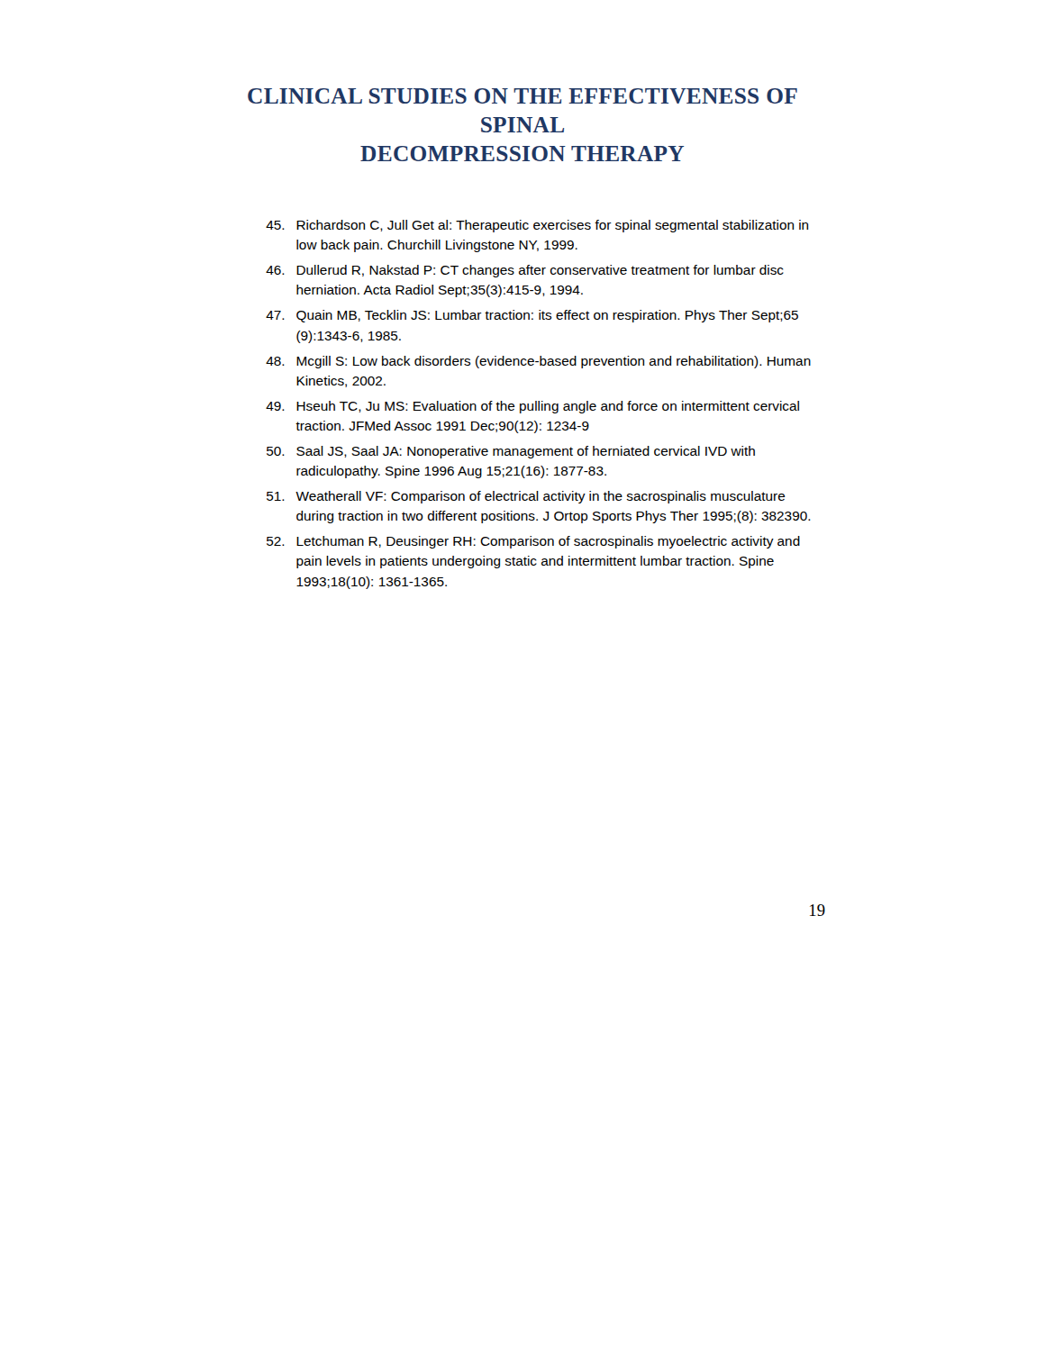CLINICAL STUDIES ON THE EFFECTIVENESS OF SPINAL
DECOMPRESSION THERAPY
Richardson C, Jull Get al: Therapeutic exercises for spinal segmental stabilization in low back pain. Churchill Livingstone NY, 1999.
Dullerud R, Nakstad P: CT changes after conservative treatment for lumbar disc herniation. Acta Radiol Sept;35(3):415-9, 1994.
Quain MB, Tecklin JS: Lumbar traction: its effect on respiration. Phys Ther Sept;65 (9):1343-6, 1985.
Mcgill S: Low back disorders (evidence-based prevention and rehabilitation). Human Kinetics, 2002.
Hseuh TC, Ju MS: Evaluation of the pulling angle and force on intermittent cervical traction. JFMed Assoc 1991 Dec;90(12): 1234-9
Saal JS, Saal JA: Nonoperative management of herniated cervical IVD with radiculopathy. Spine 1996 Aug 15;21(16): 1877-83.
Weatherall VF: Comparison of electrical activity in the sacrospinalis musculature during traction in two different positions. J Ortop Sports Phys Ther 1995;(8): 382390.
Letchuman R, Deusinger RH: Comparison of sacrospinalis myoelectric activity and pain levels in patients undergoing static and intermittent lumbar traction. Spine 1993;18(10): 1361-1365.
19